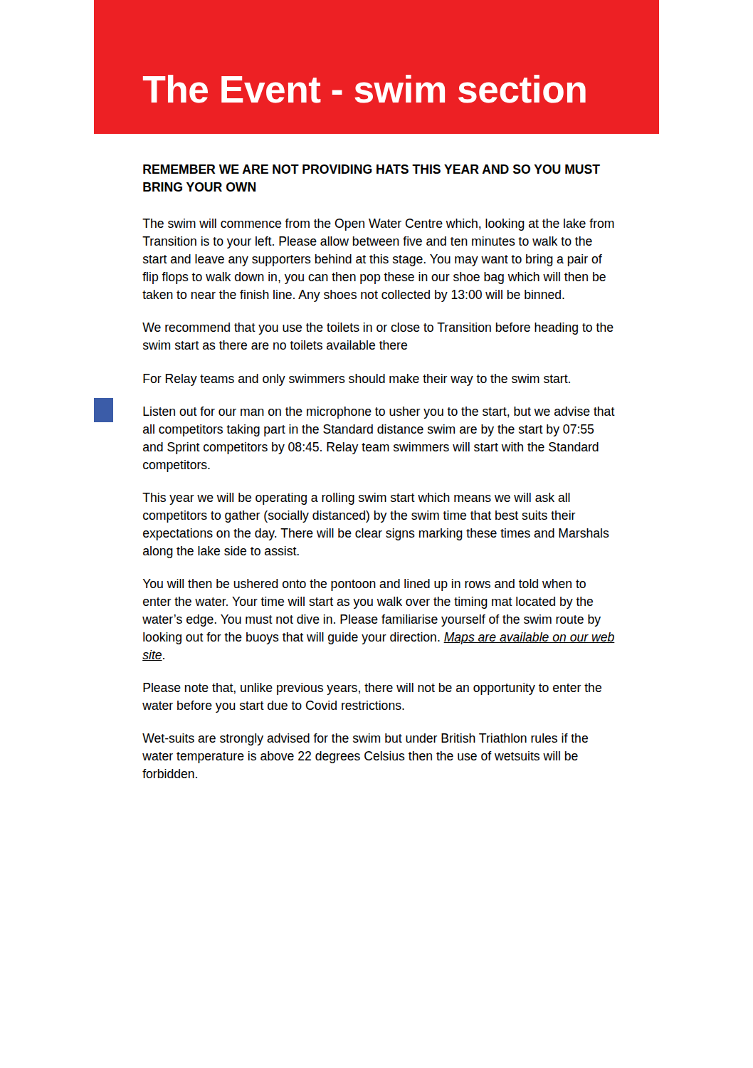The Event - swim section
REMEMBER WE ARE NOT PROVIDING HATS THIS YEAR AND SO YOU MUST BRING YOUR OWN
The swim will commence from the Open Water Centre which, looking at the lake from Transition is to your left. Please allow between five and ten minutes to walk to the start and leave any supporters behind at this stage. You may want to bring a pair of flip flops to walk down in, you can then pop these in our shoe bag which will then be taken to near the finish line. Any shoes not collected by 13:00 will be binned.
We recommend that you use the toilets in or close to Transition before heading to the swim start as there are no toilets available there
For Relay teams and only swimmers should make their way to the swim start.
Listen out for our man on the microphone to usher you to the start, but we advise that all competitors taking part in the Standard distance swim are by the start by 07:55 and Sprint competitors by 08:45. Relay team swimmers will start with the Standard competitors.
This year we will be operating a rolling swim start which means we will ask all competitors to gather (socially distanced) by the swim time that best suits their expectations on the day. There will be clear signs marking these times and Marshals along the lake side to assist.
You will then be ushered onto the pontoon and lined up in rows and told when to enter the water. Your time will start as you walk over the timing mat located by the water’s edge. You must not dive in. Please familiarise yourself of the swim route by looking out for the buoys that will guide your direction. Maps are available on our web site.
Please note that, unlike previous years, there will not be an opportunity to enter the water before you start due to Covid restrictions.
Wet-suits are strongly advised for the swim but under British Triathlon rules if the water temperature is above 22 degrees Celsius then the use of wetsuits will be forbidden.